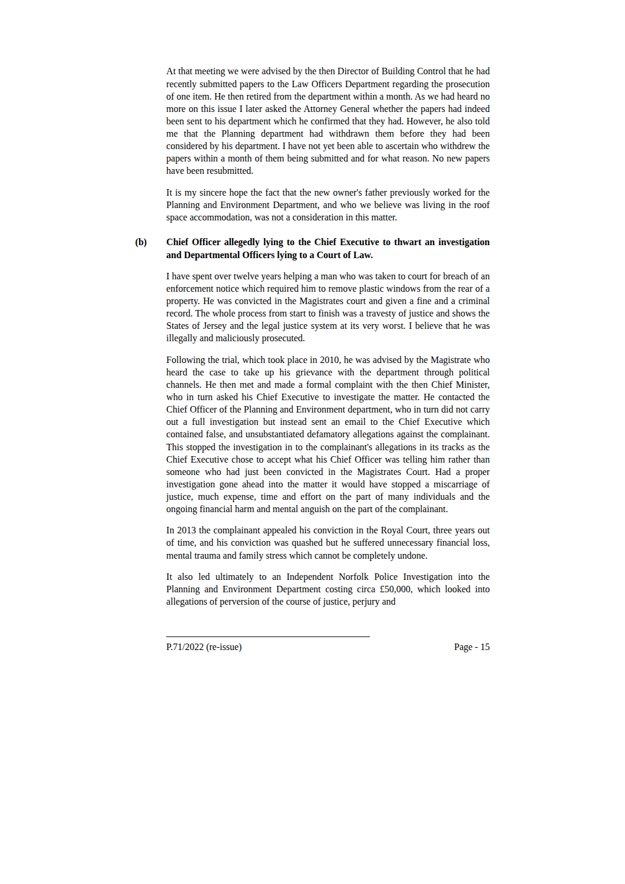At that meeting we were advised by the then Director of Building Control that he had recently submitted papers to the Law Officers Department regarding the prosecution of one item. He then retired from the department within a month. As we had heard no more on this issue I later asked the Attorney General whether the papers had indeed been sent to his department which he confirmed that they had. However, he also told me that the Planning department had withdrawn them before they had been considered by his department. I have not yet been able to ascertain who withdrew the papers within a month of them being submitted and for what reason. No new papers have been resubmitted.
It is my sincere hope the fact that the new owner's father previously worked for the Planning and Environment Department, and who we believe was living in the roof space accommodation, was not a consideration in this matter.
(b)
Chief Officer allegedly lying to the Chief Executive to thwart an investigation and Departmental Officers lying to a Court of Law.
I have spent over twelve years helping a man who was taken to court for breach of an enforcement notice which required him to remove plastic windows from the rear of a property. He was convicted in the Magistrates court and given a fine and a criminal record. The whole process from start to finish was a travesty of justice and shows the States of Jersey and the legal justice system at its very worst. I believe that he was illegally and maliciously prosecuted.
Following the trial, which took place in 2010, he was advised by the Magistrate who heard the case to take up his grievance with the department through political channels. He then met and made a formal complaint with the then Chief Minister, who in turn asked his Chief Executive to investigate the matter. He contacted the Chief Officer of the Planning and Environment department, who in turn did not carry out a full investigation but instead sent an email to the Chief Executive which contained false, and unsubstantiated defamatory allegations against the complainant. This stopped the investigation in to the complainant's allegations in its tracks as the Chief Executive chose to accept what his Chief Officer was telling him rather than someone who had just been convicted in the Magistrates Court. Had a proper investigation gone ahead into the matter it would have stopped a miscarriage of justice, much expense, time and effort on the part of many individuals and the ongoing financial harm and mental anguish on the part of the complainant.
In 2013 the complainant appealed his conviction in the Royal Court, three years out of time, and his conviction was quashed but he suffered unnecessary financial loss, mental trauma and family stress which cannot be completely undone.
It also led ultimately to an Independent Norfolk Police Investigation into the Planning and Environment Department costing circa £50,000, which looked into allegations of perversion of the course of justice, perjury and
P.71/2022 (re-issue)
Page - 15